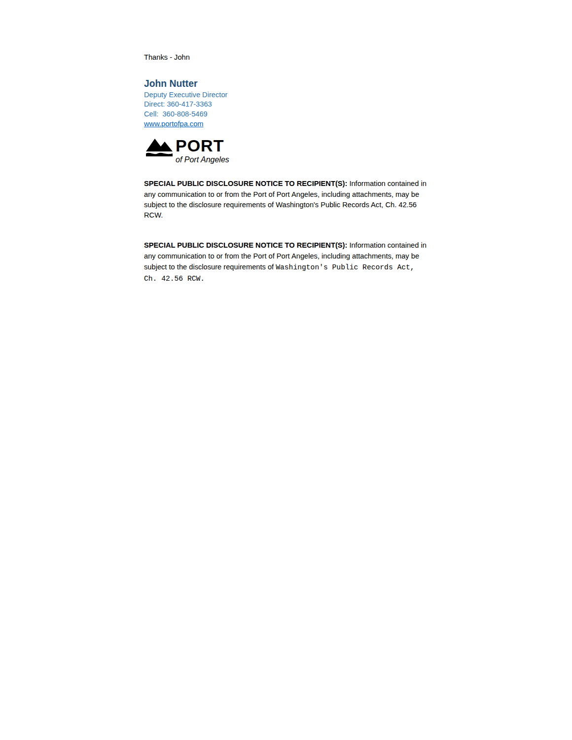Thanks - John
John Nutter
Deputy Executive Director
Direct: 360-417-3363
Cell: 360-808-5469
www.portofpa.com
PORT of Port Angeles
SPECIAL PUBLIC DISCLOSURE NOTICE TO RECIPIENT(S): Information contained in any communication to or from the Port of Port Angeles, including attachments, may be subject to the disclosure requirements of Washington's Public Records Act, Ch. 42.56 RCW.
SPECIAL PUBLIC DISCLOSURE NOTICE TO RECIPIENT(S): Information contained in any communication to or from the Port of Port Angeles, including attachments, may be subject to the disclosure requirements of Washington's Public Records Act, Ch. 42.56 RCW.